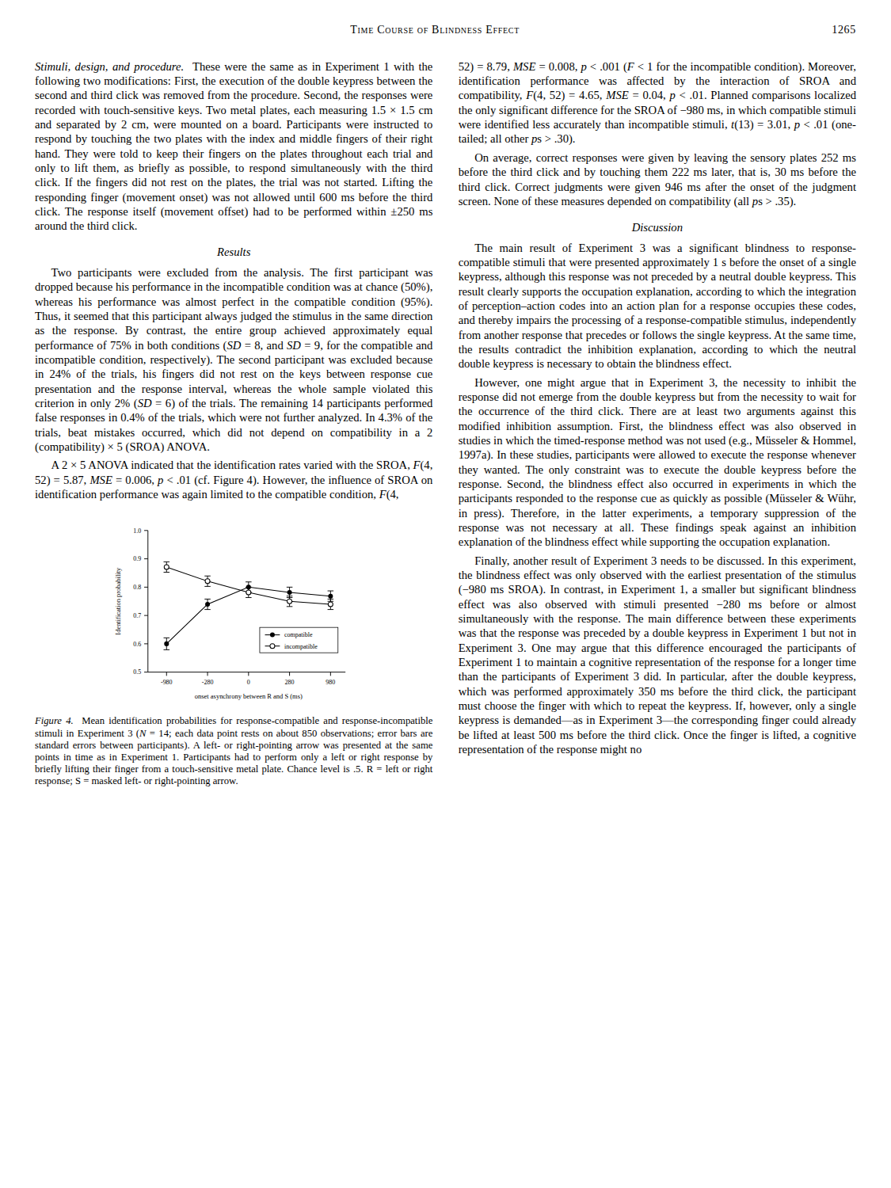Time Course of Blindness Effect 1265
Stimuli, design, and procedure. These were the same as in Experiment 1 with the following two modifications: First, the execution of the double keypress between the second and third click was removed from the procedure. Second, the responses were recorded with touch-sensitive keys. Two metal plates, each measuring 1.5 × 1.5 cm and separated by 2 cm, were mounted on a board. Participants were instructed to respond by touching the two plates with the index and middle fingers of their right hand. They were told to keep their fingers on the plates throughout each trial and only to lift them, as briefly as possible, to respond simultaneously with the third click. If the fingers did not rest on the plates, the trial was not started. Lifting the responding finger (movement onset) was not allowed until 600 ms before the third click. The response itself (movement offset) had to be performed within ±250 ms around the third click.
Results
Two participants were excluded from the analysis. The first participant was dropped because his performance in the incompatible condition was at chance (50%), whereas his performance was almost perfect in the compatible condition (95%). Thus, it seemed that this participant always judged the stimulus in the same direction as the response. By contrast, the entire group achieved approximately equal performance of 75% in both conditions (SD = 8, and SD = 9, for the compatible and incompatible condition, respectively). The second participant was excluded because in 24% of the trials, his fingers did not rest on the keys between response cue presentation and the response interval, whereas the whole sample violated this criterion in only 2% (SD = 6) of the trials. The remaining 14 participants performed false responses in 0.4% of the trials, which were not further analyzed. In 4.3% of the trials, beat mistakes occurred, which did not depend on compatibility in a 2 (compatibility) × 5 (SROA) ANOVA.
A 2 × 5 ANOVA indicated that the identification rates varied with the SROA, F(4, 52) = 5.87, MSE = 0.006, p < .01 (cf. Figure 4). However, the influence of SROA on identification performance was again limited to the compatible condition, F(4,
0.5 0.6 0.7 0.8 0.9 1.0 -980 -280 0 280 980 onset asynchrony between R and S (ms) Identification probability compatible incompatible
Figure 4. Mean identification probabilities for response-compatible and response-incompatible stimuli in Experiment 3 (N = 14; each data point rests on about 850 observations; error bars are standard errors between participants). A left- or right-pointing arrow was presented at the same points in time as in Experiment 1. Participants had to perform only a left or right response by briefly lifting their finger from a touch-sensitive metal plate. Chance level is .5. R = left or right response; S = masked left- or right-pointing arrow.
52) = 8.79, MSE = 0.008, p < .001 (F < 1 for the incompatible condition). Moreover, identification performance was affected by the interaction of SROA and compatibility, F(4, 52) = 4.65, MSE = 0.04, p < .01. Planned comparisons localized the only significant difference for the SROA of −980 ms, in which compatible stimuli were identified less accurately than incompatible stimuli, t(13) = 3.01, p < .01 (one-tailed; all other ps > .30).
On average, correct responses were given by leaving the sensory plates 252 ms before the third click and by touching them 222 ms later, that is, 30 ms before the third click. Correct judgments were given 946 ms after the onset of the judgment screen. None of these measures depended on compatibility (all ps > .35).
Discussion
The main result of Experiment 3 was a significant blindness to response-compatible stimuli that were presented approximately 1 s before the onset of a single keypress, although this response was not preceded by a neutral double keypress. This result clearly supports the occupation explanation, according to which the integration of perception–action codes into an action plan for a response occupies these codes, and thereby impairs the processing of a response-compatible stimulus, independently from another response that precedes or follows the single keypress. At the same time, the results contradict the inhibition explanation, according to which the neutral double keypress is necessary to obtain the blindness effect.
However, one might argue that in Experiment 3, the necessity to inhibit the response did not emerge from the double keypress but from the necessity to wait for the occurrence of the third click. There are at least two arguments against this modified inhibition assumption. First, the blindness effect was also observed in studies in which the timed-response method was not used (e.g., Müsseler & Hommel, 1997a). In these studies, participants were allowed to execute the response whenever they wanted. The only constraint was to execute the double keypress before the response. Second, the blindness effect also occurred in experiments in which the participants responded to the response cue as quickly as possible (Müsseler & Wühr, in press). Therefore, in the latter experiments, a temporary suppression of the response was not necessary at all. These findings speak against an inhibition explanation of the blindness effect while supporting the occupation explanation.
Finally, another result of Experiment 3 needs to be discussed. In this experiment, the blindness effect was only observed with the earliest presentation of the stimulus (−980 ms SROA). In contrast, in Experiment 1, a smaller but significant blindness effect was also observed with stimuli presented −280 ms before or almost simultaneously with the response. The main difference between these experiments was that the response was preceded by a double keypress in Experiment 1 but not in Experiment 3. One may argue that this difference encouraged the participants of Experiment 1 to maintain a cognitive representation of the response for a longer time than the participants of Experiment 3 did. In particular, after the double keypress, which was performed approximately 350 ms before the third click, the participant must choose the finger with which to repeat the keypress. If, however, only a single keypress is demanded—as in Experiment 3—the corresponding finger could already be lifted at least 500 ms before the third click. Once the finger is lifted, a cognitive representation of the response might no